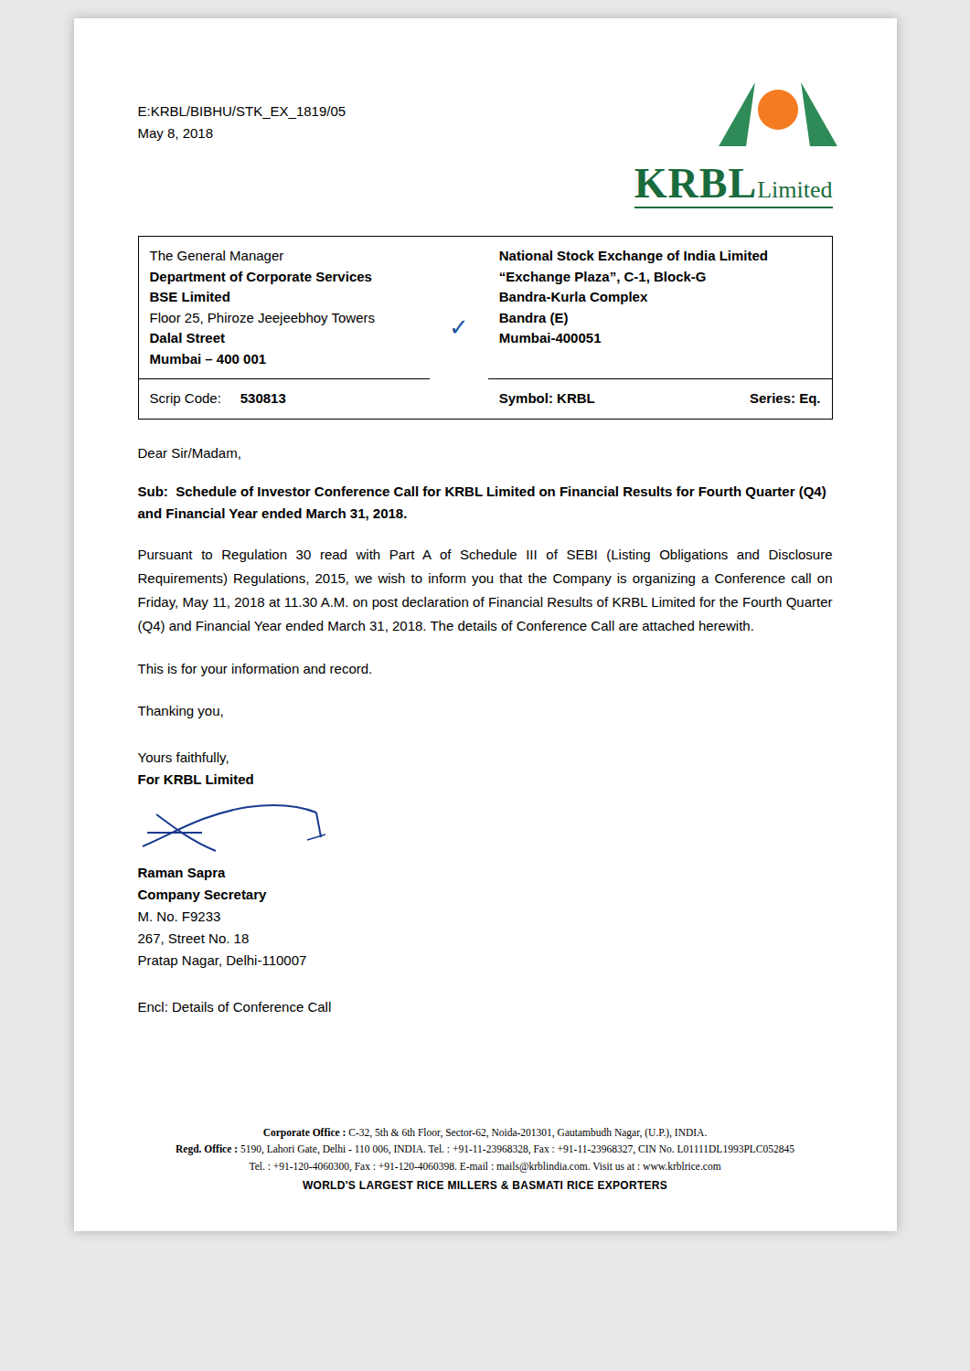E:KRBL/BIBHU/STK_EX_1819/05
May 8, 2018
KRBLLimited
| The General Manager Department of Corporate Services BSE Limited Floor 25, Phiroze Jeejeebhoy Towers Dalal Street Mumbai – 400 001 | ✓ | National Stock Exchange of India Limited “Exchange Plaza”, C-1, Block-G Bandra-Kurla Complex Bandra (E) Mumbai-400051 |
| Scrip Code: 530813 | Symbol: KRBL Series: Eq. |
Dear Sir/Madam,
Sub: Schedule of Investor Conference Call for KRBL Limited on Financial Results for Fourth Quarter (Q4) and Financial Year ended March 31, 2018.
Pursuant to Regulation 30 read with Part A of Schedule III of SEBI (Listing Obligations and Disclosure Requirements) Regulations, 2015, we wish to inform you that the Company is organizing a Conference call on Friday, May 11, 2018 at 11.30 A.M. on post declaration of Financial Results of KRBL Limited for the Fourth Quarter (Q4) and Financial Year ended March 31, 2018. The details of Conference Call are attached herewith.
This is for your information and record.
Thanking you,
Yours faithfully,
For KRBL Limited
Raman Sapra
Company Secretary
M. No. F9233
267, Street No. 18
Pratap Nagar, Delhi-110007
Encl: Details of Conference Call
Corporate Office : C-32, 5th & 6th Floor, Sector-62, Noida-201301, Gautambudh Nagar, (U.P.), INDIA.
Regd. Office : 5190, Lahori Gate, Delhi - 110 006, INDIA. Tel. : +91-11-23968328, Fax : +91-11-23968327, CIN No. L01111DL1993PLC052845
Tel. : +91-120-4060300, Fax : +91-120-4060398. E-mail : mails@krblindia.com. Visit us at : www.krblrice.com
WORLD'S LARGEST RICE MILLERS & BASMATI RICE EXPORTERS